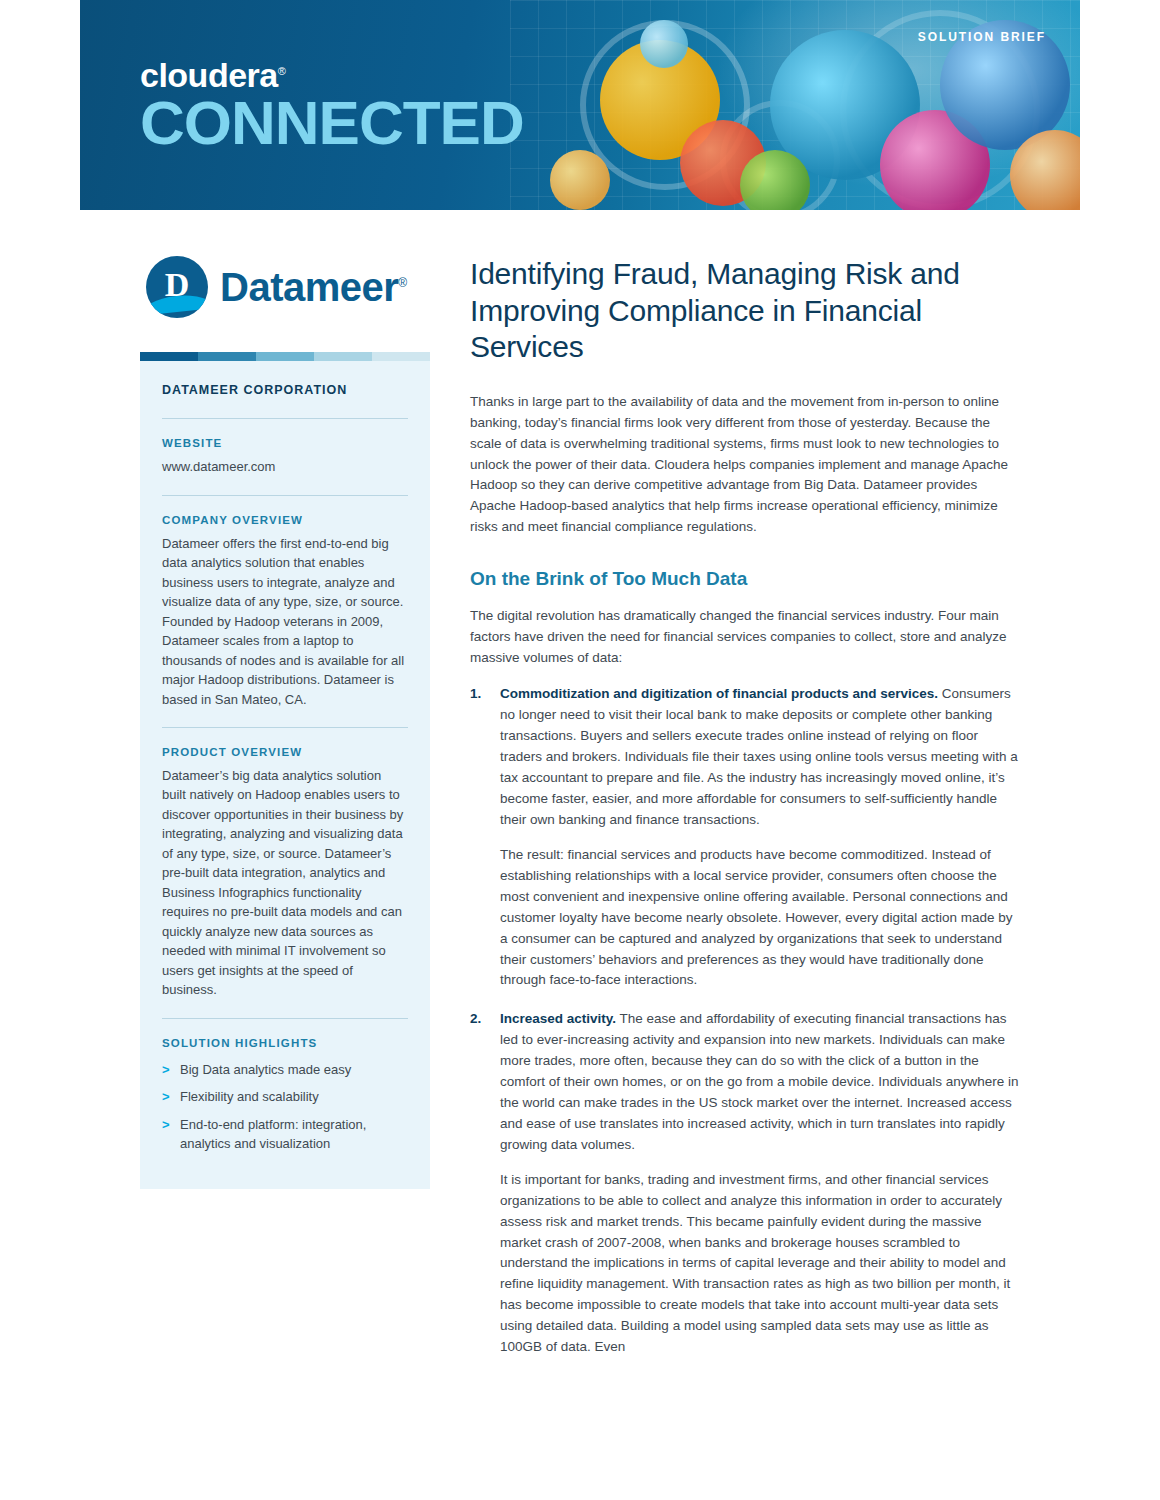SOLUTION BRIEF
cloudera®
CONNECTED
Datameer®
Datameer Corporation
Website
www.datameer.com
Company Overview
Datameer offers the first end-to-end big data analytics solution that enables business users to integrate, analyze and visualize data of any type, size, or source. Founded by Hadoop veterans in 2009, Datameer scales from a laptop to thousands of nodes and is available for all major Hadoop distributions. Datameer is based in San Mateo, CA.
Product Overview
Datameer’s big data analytics solution built natively on Hadoop enables users to discover opportunities in their business by integrating, analyzing and visualizing data of any type, size, or source. Datameer’s pre-built data integration, analytics and Business Infographics functionality requires no pre-built data models and can quickly analyze new data sources as needed with minimal IT involvement so users get insights at the speed of business.
Solution Highlights
Big Data analytics made easy
Flexibility and scalability
End-to-end platform: integration, analytics and visualization
Identifying Fraud, Managing Risk and
Improving Compliance in Financial Services
Thanks in large part to the availability of data and the movement from in-person to online banking, today’s financial firms look very different from those of yesterday. Because the scale of data is overwhelming traditional systems, firms must look to new technologies to unlock the power of their data. Cloudera helps companies implement and manage Apache Hadoop so they can derive competitive advantage from Big Data. Datameer provides Apache Hadoop-based analytics that help firms increase operational efficiency, minimize risks and meet financial compliance regulations.
On the Brink of Too Much Data
The digital revolution has dramatically changed the financial services industry. Four main factors have driven the need for financial services companies to collect, store and analyze massive volumes of data:
Commoditization and digitization of financial products and services. Consumers no longer need to visit their local bank to make deposits or complete other banking transactions. Buyers and sellers execute trades online instead of relying on floor traders and brokers. Individuals file their taxes using online tools versus meeting with a tax accountant to prepare and file. As the industry has increasingly moved online, it’s become faster, easier, and more affordable for consumers to self-sufficiently handle their own banking and finance transactions.
The result: financial services and products have become commoditized. Instead of establishing relationships with a local service provider, consumers often choose the most convenient and inexpensive online offering available. Personal connections and customer loyalty have become nearly obsolete. However, every digital action made by a consumer can be captured and analyzed by organizations that seek to understand their customers’ behaviors and preferences as they would have traditionally done through face-to-face interactions.
Increased activity. The ease and affordability of executing financial transactions has led to ever-increasing activity and expansion into new markets. Individuals can make more trades, more often, because they can do so with the click of a button in the comfort of their own homes, or on the go from a mobile device. Individuals anywhere in the world can make trades in the US stock market over the internet. Increased access and ease of use translates into increased activity, which in turn translates into rapidly growing data volumes.
It is important for banks, trading and investment firms, and other financial services organizations to be able to collect and analyze this information in order to accurately assess risk and market trends. This became painfully evident during the massive market crash of 2007-2008, when banks and brokerage houses scrambled to understand the implications in terms of capital leverage and their ability to model and refine liquidity management. With transaction rates as high as two billion per month, it has become impossible to create models that take into account multi-year data sets using detailed data. Building a model using sampled data sets may use as little as 100GB of data. Even